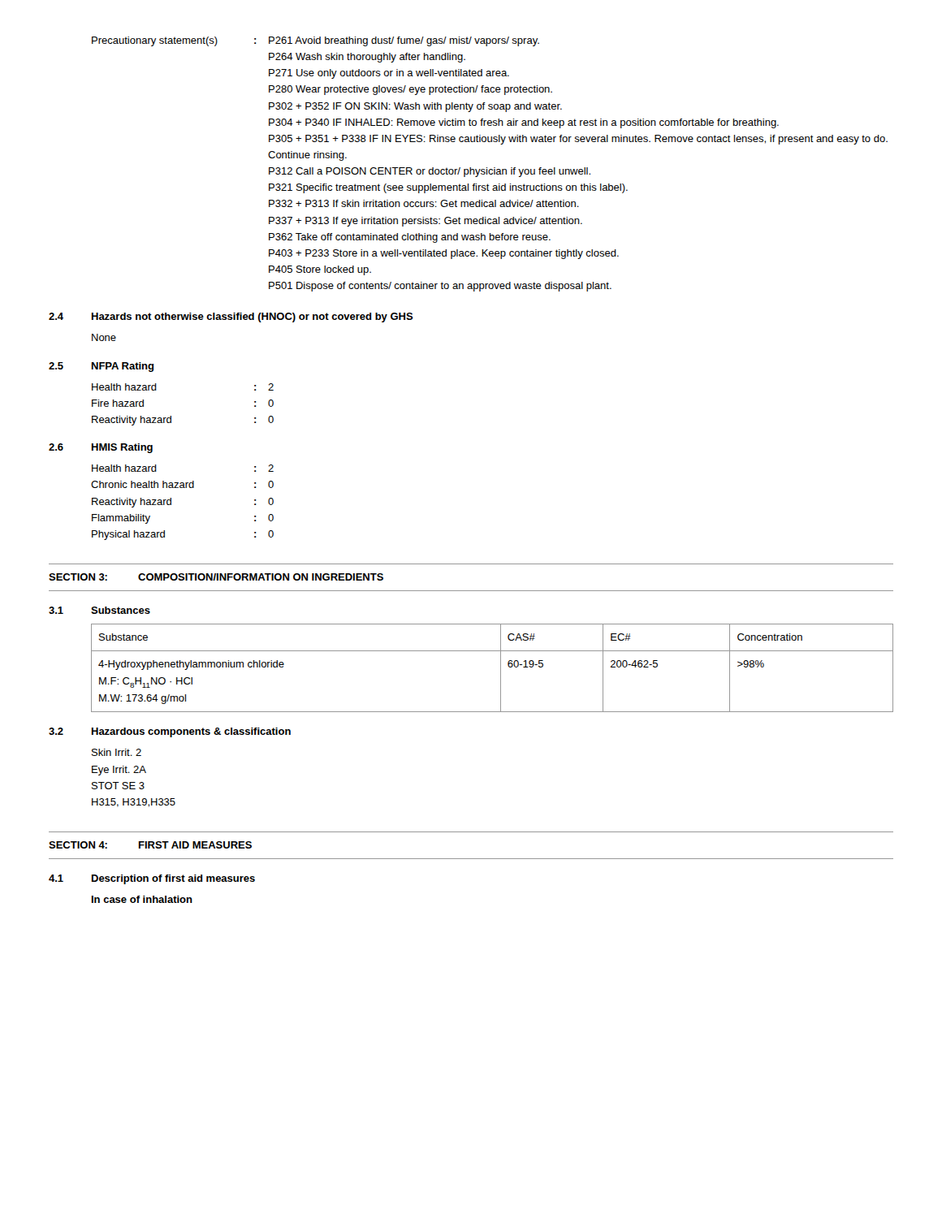Precautionary statement(s)
:
P261 Avoid breathing dust/ fume/ gas/ mist/ vapors/ spray.
P264 Wash skin thoroughly after handling.
P271 Use only outdoors or in a well-ventilated area.
P280 Wear protective gloves/ eye protection/ face protection.
P302 + P352 IF ON SKIN: Wash with plenty of soap and water.
P304 + P340 IF INHALED: Remove victim to fresh air and keep at rest in a position comfortable for breathing.
P305 + P351 + P338 IF IN EYES: Rinse cautiously with water for several minutes. Remove contact lenses, if present and easy to do. Continue rinsing.
P312 Call a POISON CENTER or doctor/ physician if you feel unwell.
P321 Specific treatment (see supplemental first aid instructions on this label).
P332 + P313 If skin irritation occurs: Get medical advice/ attention.
P337 + P313 If eye irritation persists: Get medical advice/ attention.
P362 Take off contaminated clothing and wash before reuse.
P403 + P233 Store in a well-ventilated place. Keep container tightly closed.
P405 Store locked up.
P501 Dispose of contents/ container to an approved waste disposal plant.
2.4
Hazards not otherwise classified (HNOC) or not covered by GHS
None
2.5
NFPA Rating
Health hazard
:
2
Fire hazard
:
0
Reactivity hazard
:
0
2.6
HMIS Rating
Health hazard
:
2
Chronic health hazard
:
0
Reactivity hazard
:
0
Flammability
:
0
Physical hazard
:
0
SECTION 3:
COMPOSITION/INFORMATION ON INGREDIENTS
3.1
Substances
| Substance | CAS# | EC# | Concentration |
| --- | --- | --- | --- |
| 4-Hydroxyphenethylammonium chloride M.F: C 8 H 11 NO · HCl M.W: 173.64 g/mol | 60-19-5 | 200-462-5 | >98% |
3.2
Hazardous components & classification
Skin Irrit. 2
Eye Irrit. 2A
STOT SE 3
H315, H319,H335
SECTION 4:
FIRST AID MEASURES
4.1
Description of first aid measures
In case of inhalation